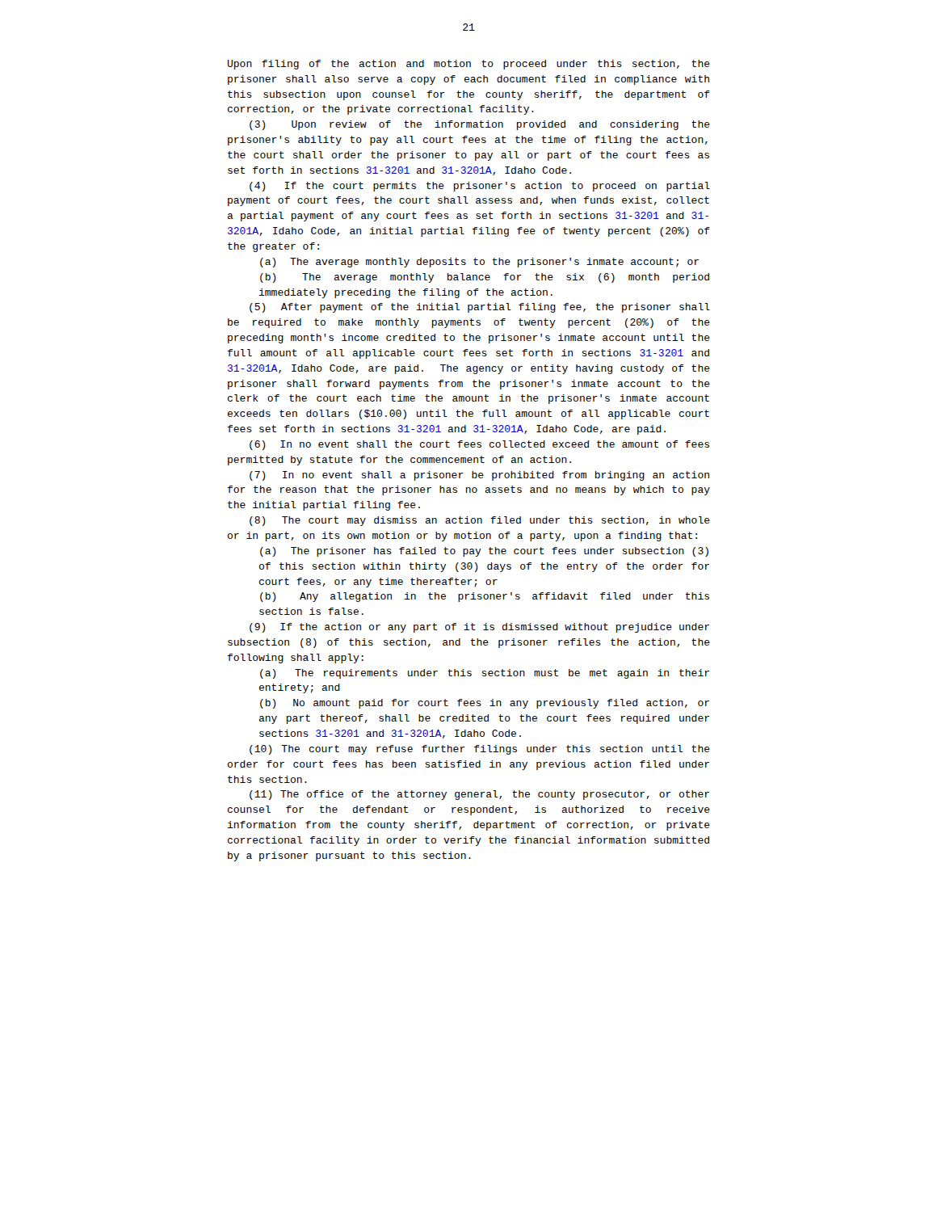21
Upon filing of the action and motion to proceed under this section, the prisoner shall also serve a copy of each document filed in compliance with this subsection upon counsel for the county sheriff, the department of correction, or the private correctional facility.
(3) Upon review of the information provided and considering the prisoner's ability to pay all court fees at the time of filing the action, the court shall order the prisoner to pay all or part of the court fees as set forth in sections 31-3201 and 31-3201A, Idaho Code.
(4) If the court permits the prisoner's action to proceed on partial payment of court fees, the court shall assess and, when funds exist, collect a partial payment of any court fees as set forth in sections 31-3201 and 31-3201A, Idaho Code, an initial partial filing fee of twenty percent (20%) of the greater of:
(a) The average monthly deposits to the prisoner's inmate account; or
(b) The average monthly balance for the six (6) month period immediately preceding the filing of the action.
(5) After payment of the initial partial filing fee, the prisoner shall be required to make monthly payments of twenty percent (20%) of the preceding month's income credited to the prisoner's inmate account until the full amount of all applicable court fees set forth in sections 31-3201 and 31-3201A, Idaho Code, are paid. The agency or entity having custody of the prisoner shall forward payments from the prisoner's inmate account to the clerk of the court each time the amount in the prisoner's inmate account exceeds ten dollars ($10.00) until the full amount of all applicable court fees set forth in sections 31-3201 and 31-3201A, Idaho Code, are paid.
(6) In no event shall the court fees collected exceed the amount of fees permitted by statute for the commencement of an action.
(7) In no event shall a prisoner be prohibited from bringing an action for the reason that the prisoner has no assets and no means by which to pay the initial partial filing fee.
(8) The court may dismiss an action filed under this section, in whole or in part, on its own motion or by motion of a party, upon a finding that:
(a) The prisoner has failed to pay the court fees under subsection (3) of this section within thirty (30) days of the entry of the order for court fees, or any time thereafter; or
(b) Any allegation in the prisoner's affidavit filed under this section is false.
(9) If the action or any part of it is dismissed without prejudice under subsection (8) of this section, and the prisoner refiles the action, the following shall apply:
(a) The requirements under this section must be met again in their entirety; and
(b) No amount paid for court fees in any previously filed action, or any part thereof, shall be credited to the court fees required under sections 31-3201 and 31-3201A, Idaho Code.
(10) The court may refuse further filings under this section until the order for court fees has been satisfied in any previous action filed under this section.
(11) The office of the attorney general, the county prosecutor, or other counsel for the defendant or respondent, is authorized to receive information from the county sheriff, department of correction, or private correctional facility in order to verify the financial information submitted by a prisoner pursuant to this section.